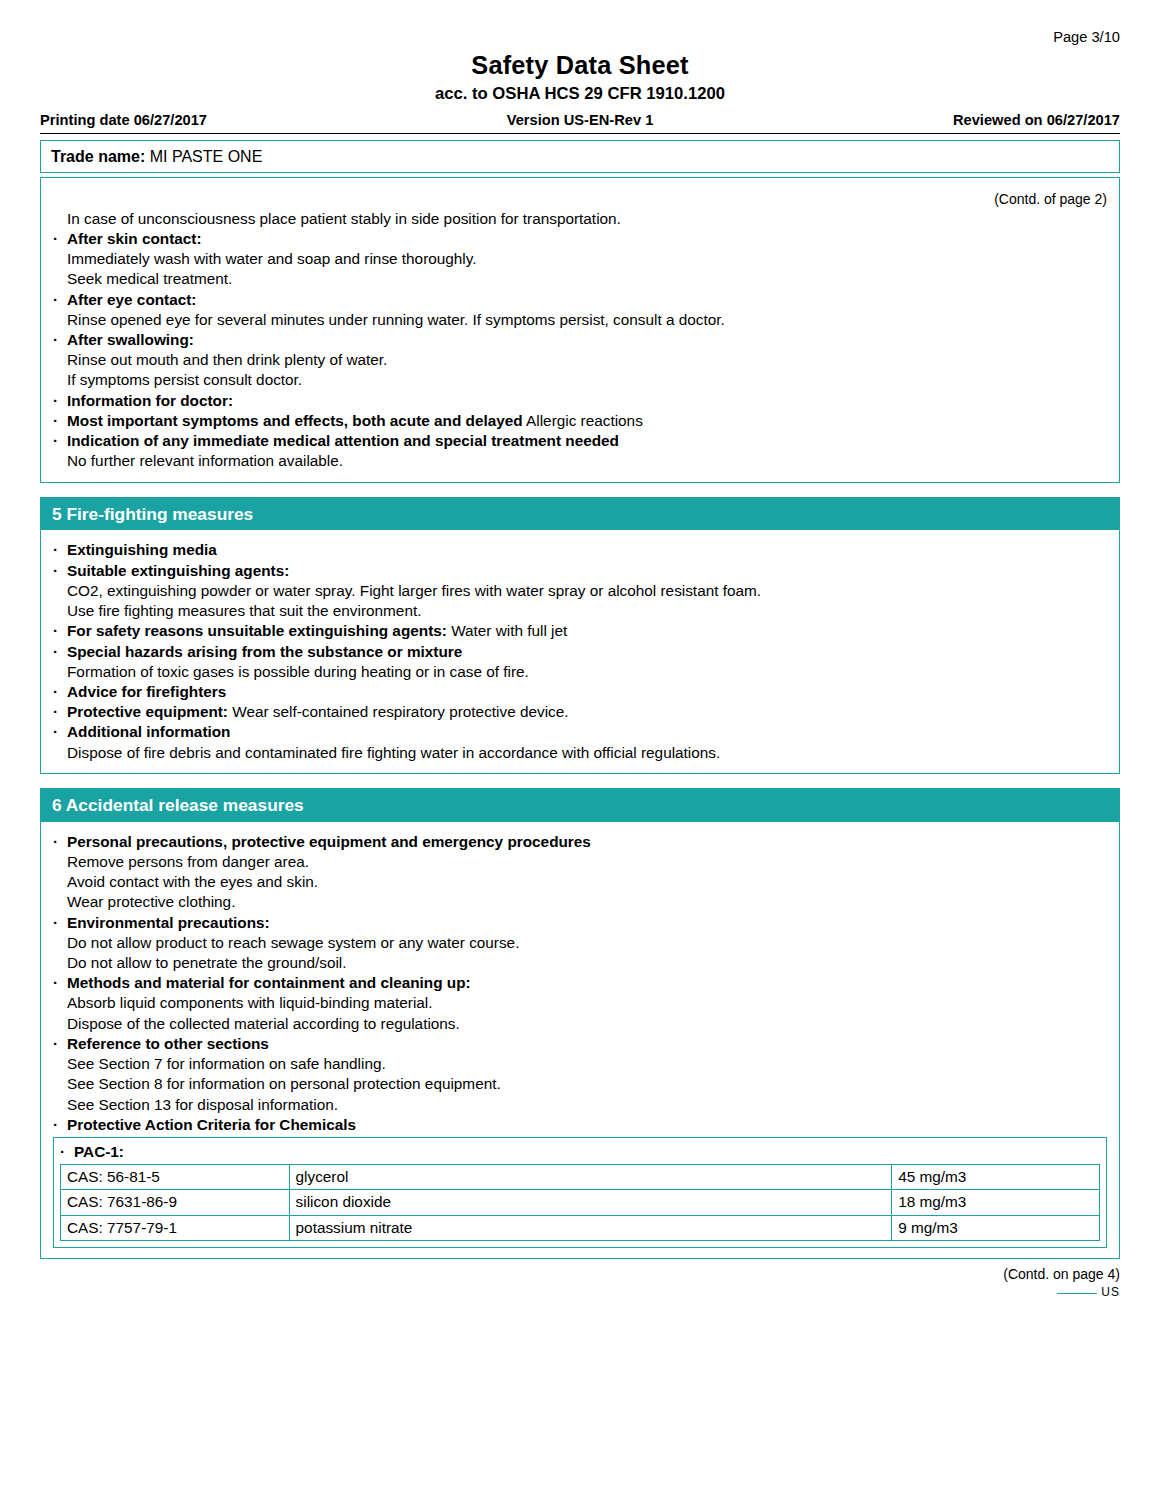Page 3/10
Safety Data Sheet
acc. to OSHA HCS 29 CFR 1910.1200
Printing date 06/27/2017 Version US-EN-Rev 1 Reviewed on 06/27/2017
Trade name: MI PASTE ONE
(Contd. of page 2)
In case of unconsciousness place patient stably in side position for transportation.
After skin contact:
Immediately wash with water and soap and rinse thoroughly.
Seek medical treatment.
After eye contact:
Rinse opened eye for several minutes under running water. If symptoms persist, consult a doctor.
After swallowing:
Rinse out mouth and then drink plenty of water.
If symptoms persist consult doctor.
Information for doctor:
Most important symptoms and effects, both acute and delayed Allergic reactions
Indication of any immediate medical attention and special treatment needed
No further relevant information available.
5 Fire-fighting measures
Extinguishing media
Suitable extinguishing agents:
CO2, extinguishing powder or water spray. Fight larger fires with water spray or alcohol resistant foam.
Use fire fighting measures that suit the environment.
For safety reasons unsuitable extinguishing agents: Water with full jet
Special hazards arising from the substance or mixture
Formation of toxic gases is possible during heating or in case of fire.
Advice for firefighters
Protective equipment: Wear self-contained respiratory protective device.
Additional information
Dispose of fire debris and contaminated fire fighting water in accordance with official regulations.
6 Accidental release measures
Personal precautions, protective equipment and emergency procedures
Remove persons from danger area.
Avoid contact with the eyes and skin.
Wear protective clothing.
Environmental precautions:
Do not allow product to reach sewage system or any water course.
Do not allow to penetrate the ground/soil.
Methods and material for containment and cleaning up:
Absorb liquid components with liquid-binding material.
Dispose of the collected material according to regulations.
Reference to other sections
See Section 7 for information on safe handling.
See Section 8 for information on personal protection equipment.
See Section 13 for disposal information.
Protective Action Criteria for Chemicals
PAC-1:
| CAS: 56-81-5 | glycerol | 45 mg/m3 |
| CAS: 7631-86-9 | silicon dioxide | 18 mg/m3 |
| CAS: 7757-79-1 | potassium nitrate | 9 mg/m3 |
(Contd. on page 4)
US